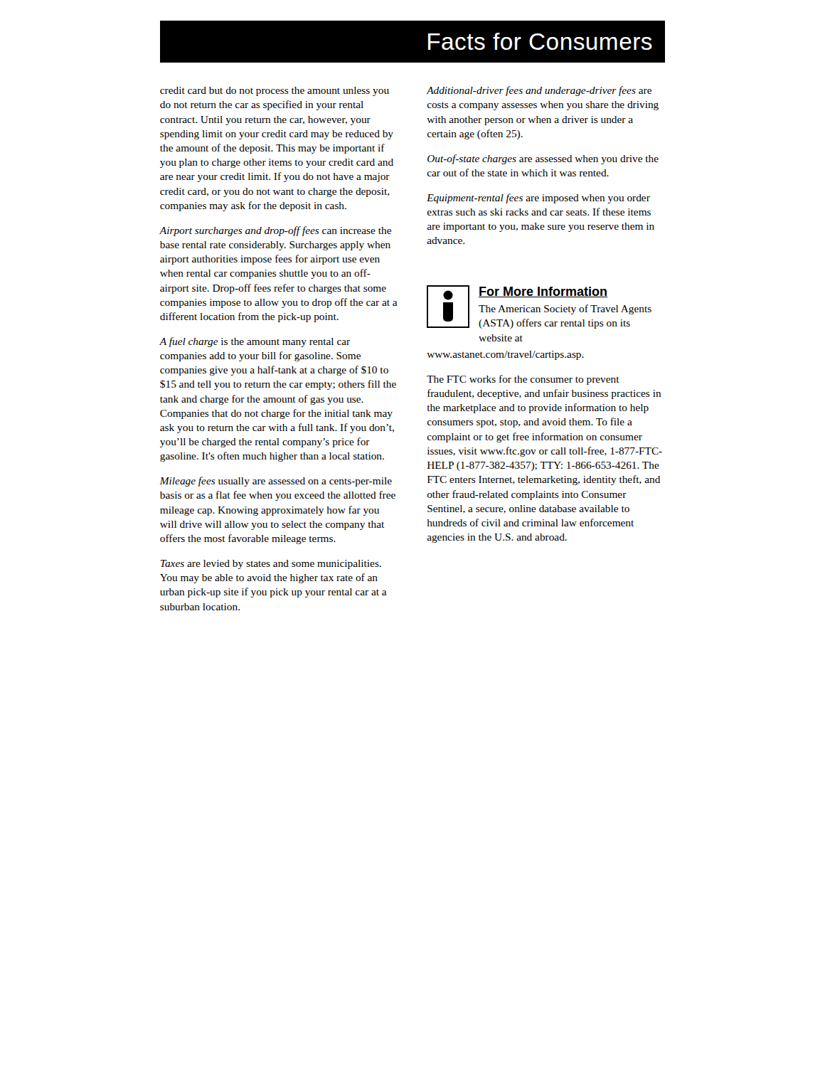Facts for Consumers
credit card but do not process the amount unless you do not return the car as specified in your rental contract. Until you return the car, however, your spending limit on your credit card may be reduced by the amount of the deposit. This may be important if you plan to charge other items to your credit card and are near your credit limit. If you do not have a major credit card, or you do not want to charge the deposit, companies may ask for the deposit in cash.
Airport surcharges and drop-off fees can increase the base rental rate considerably. Surcharges apply when airport authorities impose fees for airport use even when rental car companies shuttle you to an off-airport site. Drop-off fees refer to charges that some companies impose to allow you to drop off the car at a different location from the pick-up point.
A fuel charge is the amount many rental car companies add to your bill for gasoline. Some companies give you a half-tank at a charge of $10 to $15 and tell you to return the car empty; others fill the tank and charge for the amount of gas you use. Companies that do not charge for the initial tank may ask you to return the car with a full tank. If you don’t, you’ll be charged the rental company’s price for gasoline. It's often much higher than a local station.
Mileage fees usually are assessed on a cents-per-mile basis or as a flat fee when you exceed the allotted free mileage cap. Knowing approximately how far you will drive will allow you to select the company that offers the most favorable mileage terms.
Taxes are levied by states and some municipalities. You may be able to avoid the higher tax rate of an urban pick-up site if you pick up your rental car at a suburban location.
Additional-driver fees and underage-driver fees are costs a company assesses when you share the driving with another person or when a driver is under a certain age (often 25).
Out-of-state charges are assessed when you drive the car out of the state in which it was rented.
Equipment-rental fees are imposed when you order extras such as ski racks and car seats. If these items are important to you, make sure you reserve them in advance.
For More Information
The American Society of Travel Agents (ASTA) offers car rental tips on its website at
www.astanet.com/travel/cartips.asp.
The FTC works for the consumer to prevent fraudulent, deceptive, and unfair business practices in the marketplace and to provide information to help consumers spot, stop, and avoid them. To file a complaint or to get free information on consumer issues, visit www.ftc.gov or call toll-free, 1-877-FTC-HELP (1-877-382-4357); TTY: 1-866-653-4261. The FTC enters Internet, telemarketing, identity theft, and other fraud-related complaints into Consumer Sentinel, a secure, online database available to hundreds of civil and criminal law enforcement agencies in the U.S. and abroad.